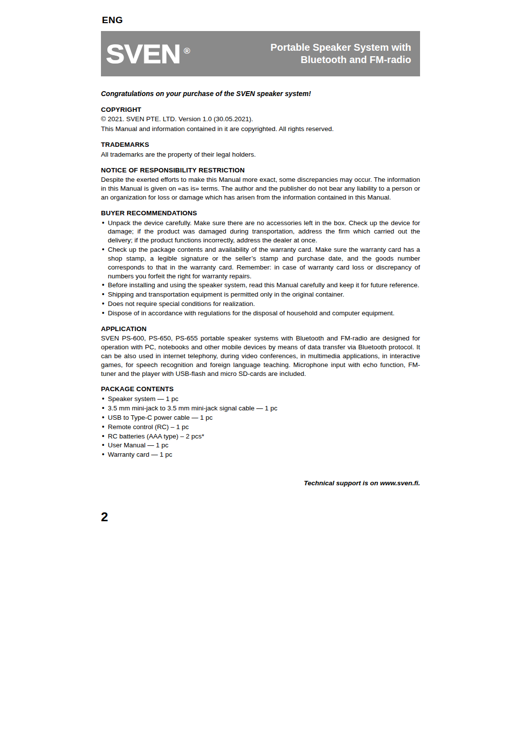ENG
SVEN®
Portable Speaker System with
Bluetooth and FM-radio
Congratulations on your purchase of the SVEN speaker system!
COPYRIGHT
© 2021. SVEN PTE. LTD. Version 1.0 (30.05.2021).
This Manual and information contained in it are copyrighted. All rights reserved.
TRADEMARKS
All trademarks are the property of their legal holders.
NOTICE OF RESPONSIBILITY RESTRICTION
Despite the exerted efforts to make this Manual more exact, some discrepancies may occur. The information in this Manual is given on «as is» terms. The author and the publisher do not bear any liability to a person or an organization for loss or damage which has arisen from the information contained in this Manual.
BUYER RECOMMENDATIONS
Unpack the device carefully. Make sure there are no accessories left in the box. Check up the device for damage; if the product was damaged during transportation, address the firm which carried out the delivery; if the product functions incorrectly, address the dealer at once.
Check up the package contents and availability of the warranty card. Make sure the warranty card has a shop stamp, a legible signature or the seller’s stamp and purchase date, and the goods number corresponds to that in the warranty card. Remember: in case of warranty card loss or discrepancy of numbers you forfeit the right for warranty repairs.
Before installing and using the speaker system, read this Manual carefully and keep it for future reference.
Shipping and transportation equipment is permitted only in the original container.
Does not require special conditions for realization.
Dispose of in accordance with regulations for the disposal of household and computer equipment.
APPLICATION
SVEN PS-600, PS-650, PS-655 portable speaker systems with Bluetooth and FM-radio are designed for operation with PC, notebooks and other mobile devices by means of data transfer via Bluetooth protocol. It can be also used in internet telephony, during video conferences, in multimedia applications, in interactive games, for speech recognition and foreign language teaching. Microphone input with echo function, FM-tuner and the player with USB-flash and micro SD-cards are included.
PACKAGE CONTENTS
Speaker system — 1 pc
3.5 mm mini-jack to 3.5 mm mini-jack signal cable — 1 pc
USB to Type-C power cable — 1 pc
Remote control (RC) – 1 pc
RC batteries (AAA type) – 2 pcs*
User Manual — 1 pc
Warranty card — 1 pc
Technical support is on www.sven.fi.
2